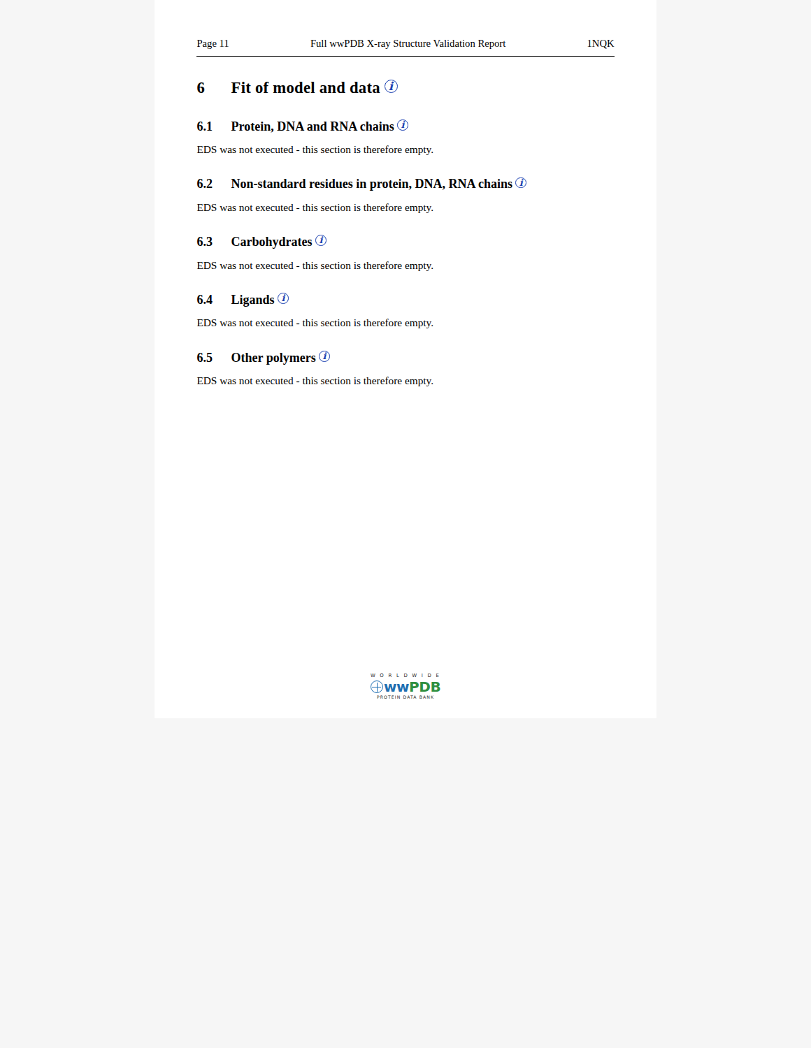Page 11
Full wwPDB X-ray Structure Validation Report
1NQK
6 Fit of model and datai
6.1 Protein, DNA and RNA chainsi
EDS was not executed - this section is therefore empty.
6.2 Non-standard residues in protein, DNA, RNA chainsi
EDS was not executed - this section is therefore empty.
6.3 Carbohydratesi
EDS was not executed - this section is therefore empty.
6.4 Ligandsi
EDS was not executed - this section is therefore empty.
6.5 Other polymersi
EDS was not executed - this section is therefore empty.
W O R L D W I D E
ww PDB
PROTEIN DATA BANK